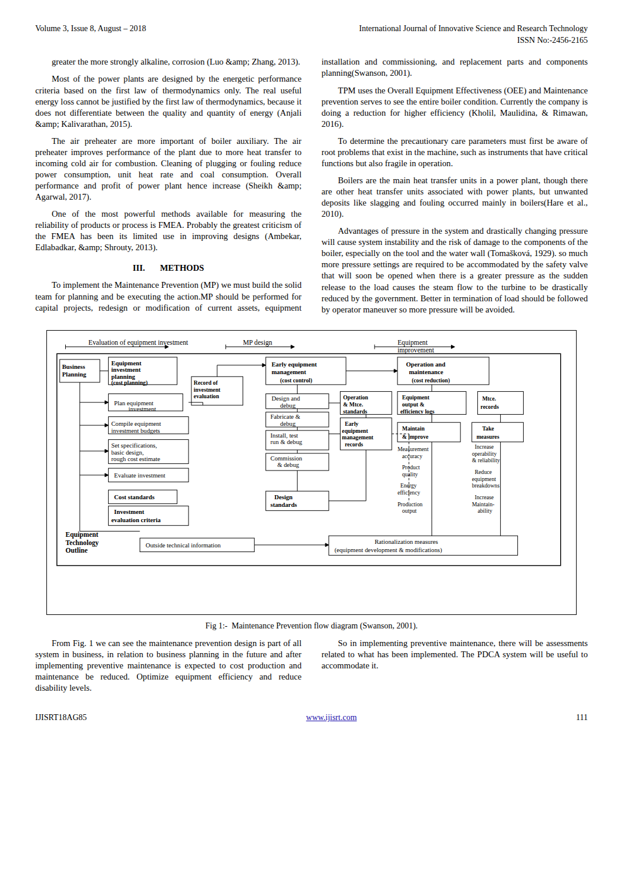Volume 3, Issue 8, August – 2018
International Journal of Innovative Science and Research Technology
ISSN No:-2456-2165
greater the more strongly alkaline, corrosion (Luo &amp; Zhang, 2013).
Most of the power plants are designed by the energetic performance criteria based on the first law of thermodynamics only. The real useful energy loss cannot be justified by the first law of thermodynamics, because it does not differentiate between the quality and quantity of energy (Anjali &amp; Kalivarathan, 2015).
The air preheater are more important of boiler auxiliary. The air preheater improves performance of the plant due to more heat transfer to incoming cold air for combustion. Cleaning of plugging or fouling reduce power consumption, unit heat rate and coal consumption. Overall performance and profit of power plant hence increase (Sheikh &amp; Agarwal, 2017).
One of the most powerful methods available for measuring the reliability of products or process is FMEA. Probably the greatest criticism of the FMEA has been its limited use in improving designs (Ambekar, Edlabadkar, &amp; Shrouty, 2013).
III. METHODS
To implement the Maintenance Prevention (MP) we must build the solid team for planning and be executing the action.MP should be performed for capital projects, redesign or modification of current assets, equipment installation and commissioning, and replacement parts and components planning(Swanson, 2001).
TPM uses the Overall Equipment Effectiveness (OEE) and Maintenance prevention serves to see the entire boiler condition. Currently the company is doing a reduction for higher efficiency (Kholil, Maulidina, & Rimawan, 2016).
To determine the precautionary care parameters must first be aware of root problems that exist in the machine, such as instruments that have critical functions but also fragile in operation.
Boilers are the main heat transfer units in a power plant, though there are other heat transfer units associated with power plants, but unwanted deposits like slagging and fouling occurred mainly in boilers(Hare et al., 2010).
Advantages of pressure in the system and drastically changing pressure will cause system instability and the risk of damage to the components of the boiler, especially on the tool and the water wall (Tomašková, 1929). so much more pressure settings are required to be accommodated by the safety valve that will soon be opened when there is a greater pressure as the sudden release to the load causes the steam flow to the turbine to be drastically reduced by the government. Better in termination of load should be followed by operator maneuver so more pressure will be avoided.
Evaluation of equipment investment MP design Equipment improvement Business Planning Equipment investment planning (cost planning) Record of investment evaluation Early equipment management (cost control) Operation and maintenance (cost reduction) Plan equipment investment Compile equipment investment budgets Set specifications, basic design, rough cost estimate Evaluate investment Cost standards Investment evaluation criteria Design and debug Fabricate & debug Install, test run & debug Commission & debug Operation & Mtce. standards Early equipment management records Design standards Equipment output & efficiency logs Mtce. records Maintain & improve Take measures Measurement accuracy Product quality Energy efficiency Production output Increase operability & reliability Reduce equipment breakdowns Increase Maintain- ability Equipment Technology Outline Outside technical information Rationalization measures (equipment development & modifications)
Fig 1:- Maintenance Prevention flow diagram (Swanson, 2001).
From Fig. 1 we can see the maintenance prevention design is part of all system in business, in relation to business planning in the future and after implementing preventive maintenance is expected to cost production and maintenance be reduced. Optimize equipment efficiency and reduce disability levels.
So in implementing preventive maintenance, there will be assessments related to what has been implemented. The PDCA system will be useful to accommodate it.
IJISRT18AG85
www.ijisrt.com
111